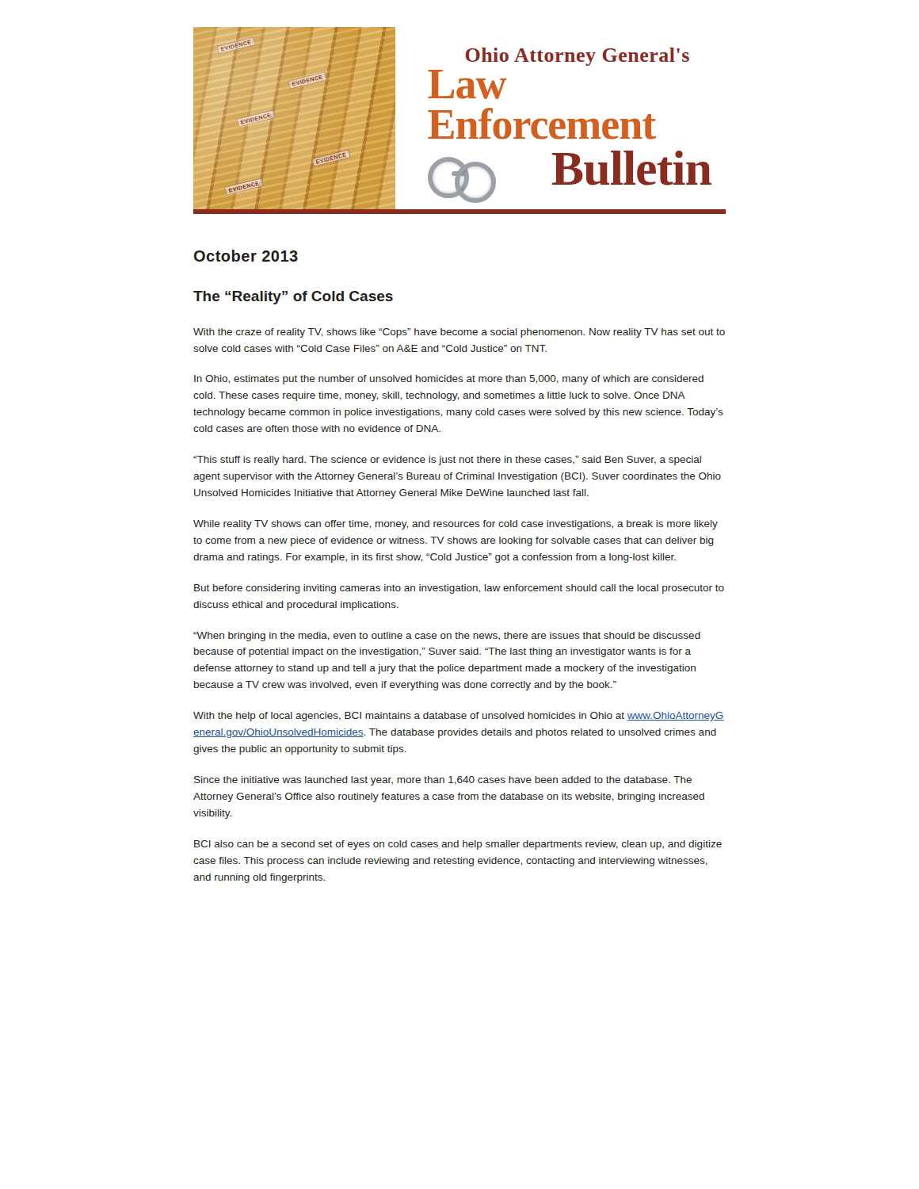EVIDENCE EVIDENCE EVIDENCE EVIDENCE EVIDENCE
Ohio Attorney General's
Law Enforcement
Bulletin
October 2013
The “Reality” of Cold Cases
With the craze of reality TV, shows like “Cops” have become a social phenomenon. Now reality TV has set out to solve cold cases with “Cold Case Files” on A&E and “Cold Justice” on TNT.
In Ohio, estimates put the number of unsolved homicides at more than 5,000, many of which are considered cold. These cases require time, money, skill, technology, and sometimes a little luck to solve. Once DNA technology became common in police investigations, many cold cases were solved by this new science. Today’s cold cases are often those with no evidence of DNA.
“This stuff is really hard. The science or evidence is just not there in these cases,” said Ben Suver, a special agent supervisor with the Attorney General’s Bureau of Criminal Investigation (BCI). Suver coordinates the Ohio Unsolved Homicides Initiative that Attorney General Mike DeWine launched last fall.
While reality TV shows can offer time, money, and resources for cold case investigations, a break is more likely to come from a new piece of evidence or witness. TV shows are looking for solvable cases that can deliver big drama and ratings. For example, in its first show, “Cold Justice” got a confession from a long-lost killer.
But before considering inviting cameras into an investigation, law enforcement should call the local prosecutor to discuss ethical and procedural implications.
“When bringing in the media, even to outline a case on the news, there are issues that should be discussed because of potential impact on the investigation,” Suver said. “The last thing an investigator wants is for a defense attorney to stand up and tell a jury that the police department made a mockery of the investigation because a TV crew was involved, even if everything was done correctly and by the book.”
With the help of local agencies, BCI maintains a database of unsolved homicides in Ohio at www.OhioAttorneyGeneral.gov/OhioUnsolvedHomicides. The database provides details and photos related to unsolved crimes and gives the public an opportunity to submit tips.
Since the initiative was launched last year, more than 1,640 cases have been added to the database. The Attorney General’s Office also routinely features a case from the database on its website, bringing increased visibility.
BCI also can be a second set of eyes on cold cases and help smaller departments review, clean up, and digitize case files. This process can include reviewing and retesting evidence, contacting and interviewing witnesses, and running old fingerprints.